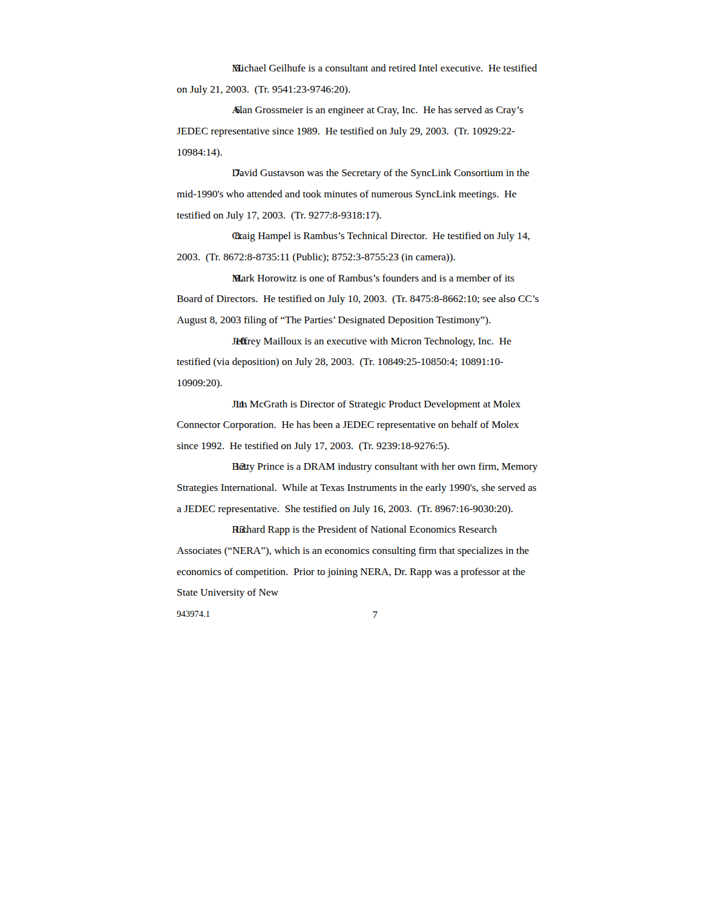5. Michael Geilhufe is a consultant and retired Intel executive. He testified on July 21, 2003. (Tr. 9541:23-9746:20).
6. Alan Grossmeier is an engineer at Cray, Inc. He has served as Cray’s JEDEC representative since 1989. He testified on July 29, 2003. (Tr. 10929:22-10984:14).
7. David Gustavson was the Secretary of the SyncLink Consortium in the mid-1990's who attended and took minutes of numerous SyncLink meetings. He testified on July 17, 2003. (Tr. 9277:8-9318:17).
8. Craig Hampel is Rambus’s Technical Director. He testified on July 14, 2003. (Tr. 8672:8-8735:11 (Public); 8752:3-8755:23 (in camera)).
9. Mark Horowitz is one of Rambus’s founders and is a member of its Board of Directors. He testified on July 10, 2003. (Tr. 8475:8-8662:10; see also CC’s August 8, 2003 filing of “The Parties’ Designated Deposition Testimony”).
10. Jeffrey Mailloux is an executive with Micron Technology, Inc. He testified (via deposition) on July 28, 2003. (Tr. 10849:25-10850:4; 10891:10-10909:20).
11. Jim McGrath is Director of Strategic Product Development at Molex Connector Corporation. He has been a JEDEC representative on behalf of Molex since 1992. He testified on July 17, 2003. (Tr. 9239:18-9276:5).
12. Betty Prince is a DRAM industry consultant with her own firm, Memory Strategies International. While at Texas Instruments in the early 1990's, she served as a JEDEC representative. She testified on July 16, 2003. (Tr. 8967:16-9030:20).
13. Richard Rapp is the President of National Economics Research Associates (“NERA”), which is an economics consulting firm that specializes in the economics of competition. Prior to joining NERA, Dr. Rapp was a professor at the State University of New
943974.1
7